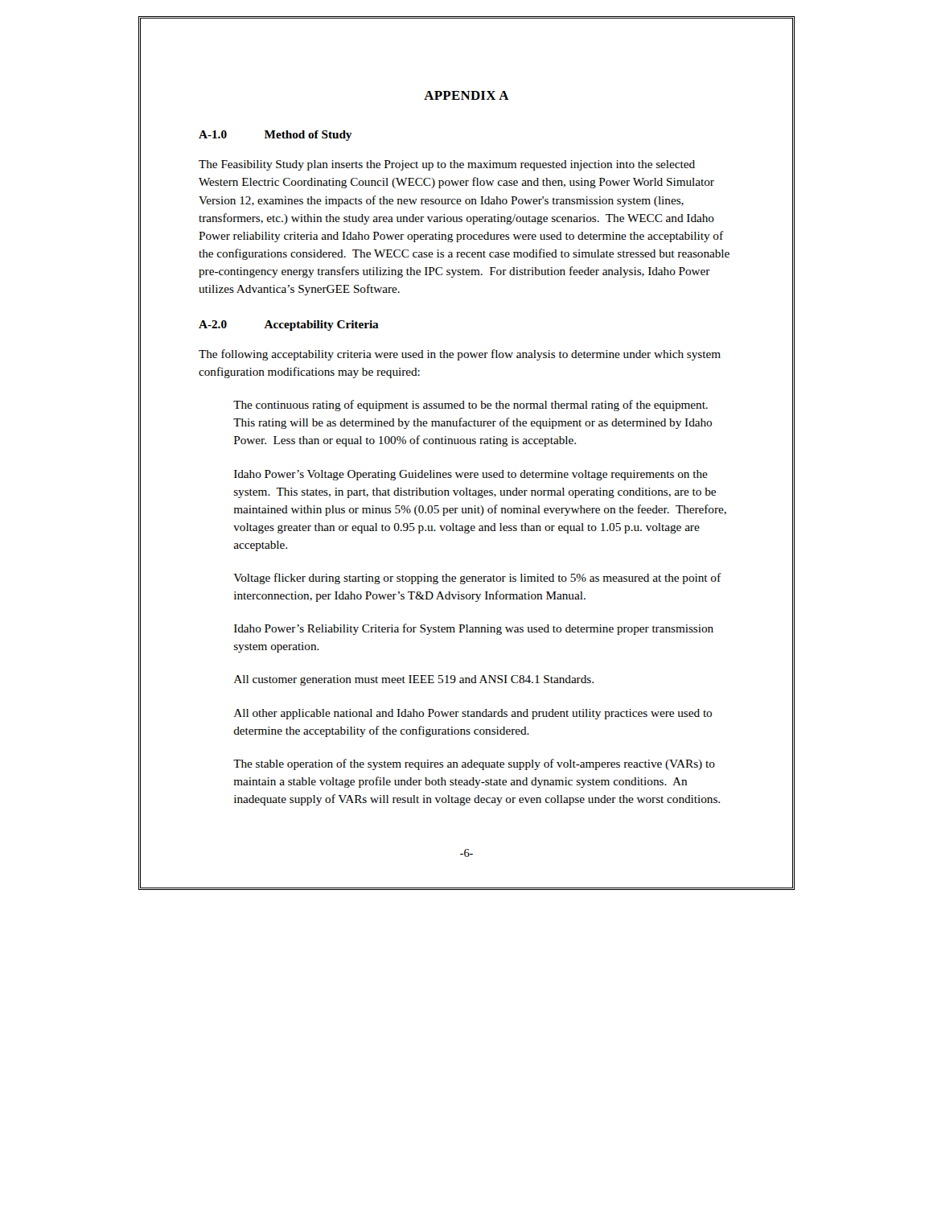APPENDIX A
A-1.0 Method of Study
The Feasibility Study plan inserts the Project up to the maximum requested injection into the selected Western Electric Coordinating Council (WECC) power flow case and then, using Power World Simulator Version 12, examines the impacts of the new resource on Idaho Power's transmission system (lines, transformers, etc.) within the study area under various operating/outage scenarios. The WECC and Idaho Power reliability criteria and Idaho Power operating procedures were used to determine the acceptability of the configurations considered. The WECC case is a recent case modified to simulate stressed but reasonable pre-contingency energy transfers utilizing the IPC system. For distribution feeder analysis, Idaho Power utilizes Advantica’s SynerGEE Software.
A-2.0 Acceptability Criteria
The following acceptability criteria were used in the power flow analysis to determine under which system configuration modifications may be required:
The continuous rating of equipment is assumed to be the normal thermal rating of the equipment. This rating will be as determined by the manufacturer of the equipment or as determined by Idaho Power. Less than or equal to 100% of continuous rating is acceptable.
Idaho Power’s Voltage Operating Guidelines were used to determine voltage requirements on the system. This states, in part, that distribution voltages, under normal operating conditions, are to be maintained within plus or minus 5% (0.05 per unit) of nominal everywhere on the feeder. Therefore, voltages greater than or equal to 0.95 p.u. voltage and less than or equal to 1.05 p.u. voltage are acceptable.
Voltage flicker during starting or stopping the generator is limited to 5% as measured at the point of interconnection, per Idaho Power’s T&D Advisory Information Manual.
Idaho Power’s Reliability Criteria for System Planning was used to determine proper transmission system operation.
All customer generation must meet IEEE 519 and ANSI C84.1 Standards.
All other applicable national and Idaho Power standards and prudent utility practices were used to determine the acceptability of the configurations considered.
The stable operation of the system requires an adequate supply of volt-amperes reactive (VARs) to maintain a stable voltage profile under both steady-state and dynamic system conditions. An inadequate supply of VARs will result in voltage decay or even collapse under the worst conditions.
-6-